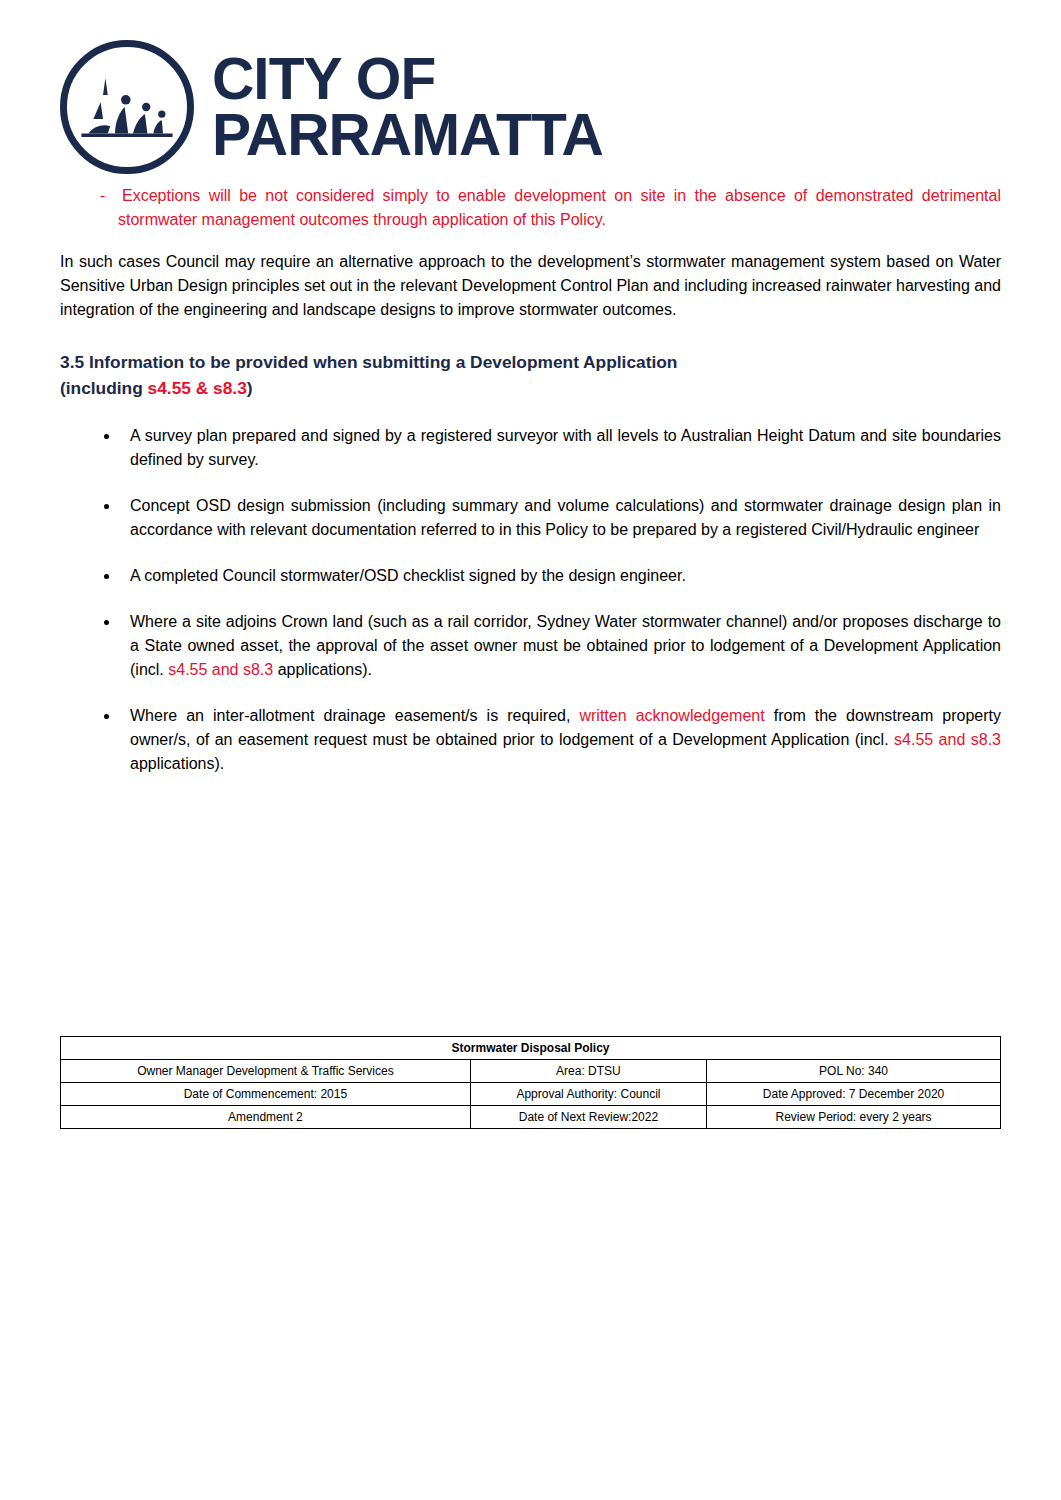CITY OF
PARRAMATTA
- Exceptions will be not considered simply to enable development on site in the absence of demonstrated detrimental stormwater management outcomes through application of this Policy.
In such cases Council may require an alternative approach to the development’s stormwater management system based on Water Sensitive Urban Design principles set out in the relevant Development Control Plan and including increased rainwater harvesting and integration of the engineering and landscape designs to improve stormwater outcomes.
3.5 Information to be provided when submitting a Development Application
(including s4.55 & s8.3)
A survey plan prepared and signed by a registered surveyor with all levels to Australian Height Datum and site boundaries defined by survey.
Concept OSD design submission (including summary and volume calculations) and stormwater drainage design plan in accordance with relevant documentation referred to in this Policy to be prepared by a registered Civil/Hydraulic engineer
A completed Council stormwater/OSD checklist signed by the design engineer.
Where a site adjoins Crown land (such as a rail corridor, Sydney Water stormwater channel) and/or proposes discharge to a State owned asset, the approval of the asset owner must be obtained prior to lodgement of a Development Application (incl. s4.55 and s8.3 applications).
Where an inter-allotment drainage easement/s is required, written acknowledgement from the downstream property owner/s, of an easement request must be obtained prior to lodgement of a Development Application (incl. s4.55 and s8.3 applications).
| Stormwater Disposal Policy |
| Owner Manager Development & Traffic Services | Area: DTSU | POL No: 340 |
| Date of Commencement: 2015 | Approval Authority: Council | Date Approved: 7 December 2020 |
| Amendment 2 | Date of Next Review:2022 | Review Period: every 2 years |